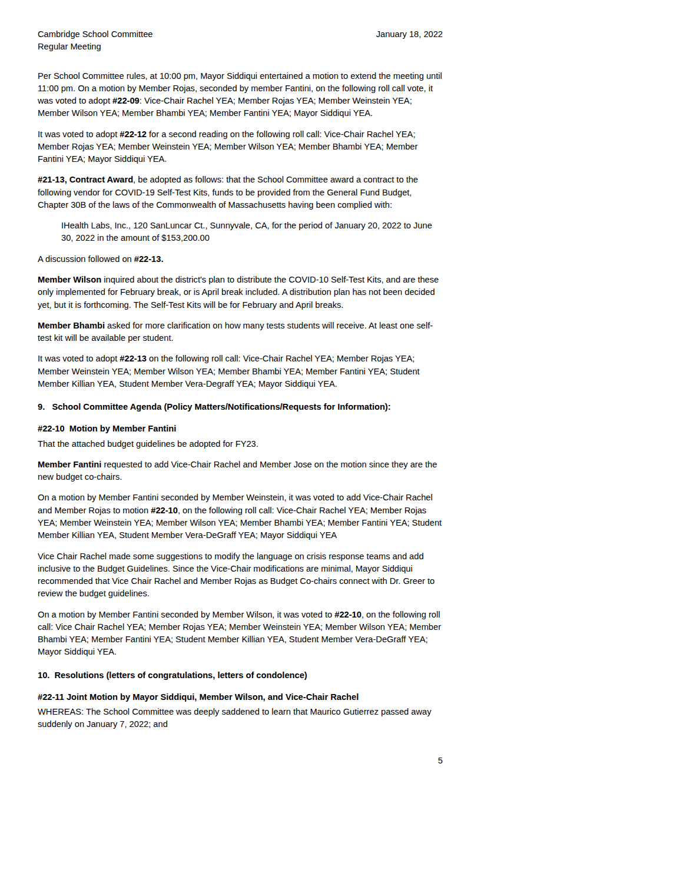Cambridge School Committee
Regular Meeting
January 18, 2022
Per School Committee rules, at 10:00 pm, Mayor Siddiqui entertained a motion to extend the meeting until 11:00 pm. On a motion by Member Rojas, seconded by member Fantini, on the following roll call vote, it was voted to adopt #22-09: Vice-Chair Rachel YEA; Member Rojas YEA; Member Weinstein YEA; Member Wilson YEA; Member Bhambi YEA; Member Fantini YEA; Mayor Siddiqui YEA.
It was voted to adopt #22-12 for a second reading on the following roll call: Vice-Chair Rachel YEA; Member Rojas YEA; Member Weinstein YEA; Member Wilson YEA; Member Bhambi YEA; Member Fantini YEA; Mayor Siddiqui YEA.
#21-13, Contract Award, be adopted as follows: that the School Committee award a contract to the following vendor for COVID-19 Self-Test Kits, funds to be provided from the General Fund Budget, Chapter 30B of the laws of the Commonwealth of Massachusetts having been complied with:
IHealth Labs, Inc., 120 SanLuncar Ct., Sunnyvale, CA, for the period of January 20, 2022 to June 30, 2022 in the amount of $153,200.00
A discussion followed on #22-13.
Member Wilson inquired about the district's plan to distribute the COVID-10 Self-Test Kits, and are these only implemented for February break, or is April break included. A distribution plan has not been decided yet, but it is forthcoming. The Self-Test Kits will be for February and April breaks.
Member Bhambi asked for more clarification on how many tests students will receive. At least one self-test kit will be available per student.
It was voted to adopt #22-13 on the following roll call: Vice-Chair Rachel YEA; Member Rojas YEA; Member Weinstein YEA; Member Wilson YEA; Member Bhambi YEA; Member Fantini YEA; Student Member Killian YEA, Student Member Vera-Degraff YEA; Mayor Siddiqui YEA.
9. School Committee Agenda (Policy Matters/Notifications/Requests for Information):
#22-10 Motion by Member Fantini
That the attached budget guidelines be adopted for FY23.
Member Fantini requested to add Vice-Chair Rachel and Member Jose on the motion since they are the new budget co-chairs.
On a motion by Member Fantini seconded by Member Weinstein, it was voted to add Vice-Chair Rachel and Member Rojas to motion #22-10, on the following roll call: Vice-Chair Rachel YEA; Member Rojas YEA; Member Weinstein YEA; Member Wilson YEA; Member Bhambi YEA; Member Fantini YEA; Student Member Killian YEA, Student Member Vera-DeGraff YEA; Mayor Siddiqui YEA
Vice Chair Rachel made some suggestions to modify the language on crisis response teams and add inclusive to the Budget Guidelines. Since the Vice-Chair modifications are minimal, Mayor Siddiqui recommended that Vice Chair Rachel and Member Rojas as Budget Co-chairs connect with Dr. Greer to review the budget guidelines.
On a motion by Member Fantini seconded by Member Wilson, it was voted to #22-10, on the following roll call: Vice Chair Rachel YEA; Member Rojas YEA; Member Weinstein YEA; Member Wilson YEA; Member Bhambi YEA; Member Fantini YEA; Student Member Killian YEA, Student Member Vera-DeGraff YEA; Mayor Siddiqui YEA.
10. Resolutions (letters of congratulations, letters of condolence)
#22-11 Joint Motion by Mayor Siddiqui, Member Wilson, and Vice-Chair Rachel
WHEREAS: The School Committee was deeply saddened to learn that Maurico Gutierrez passed away suddenly on January 7, 2022; and
5